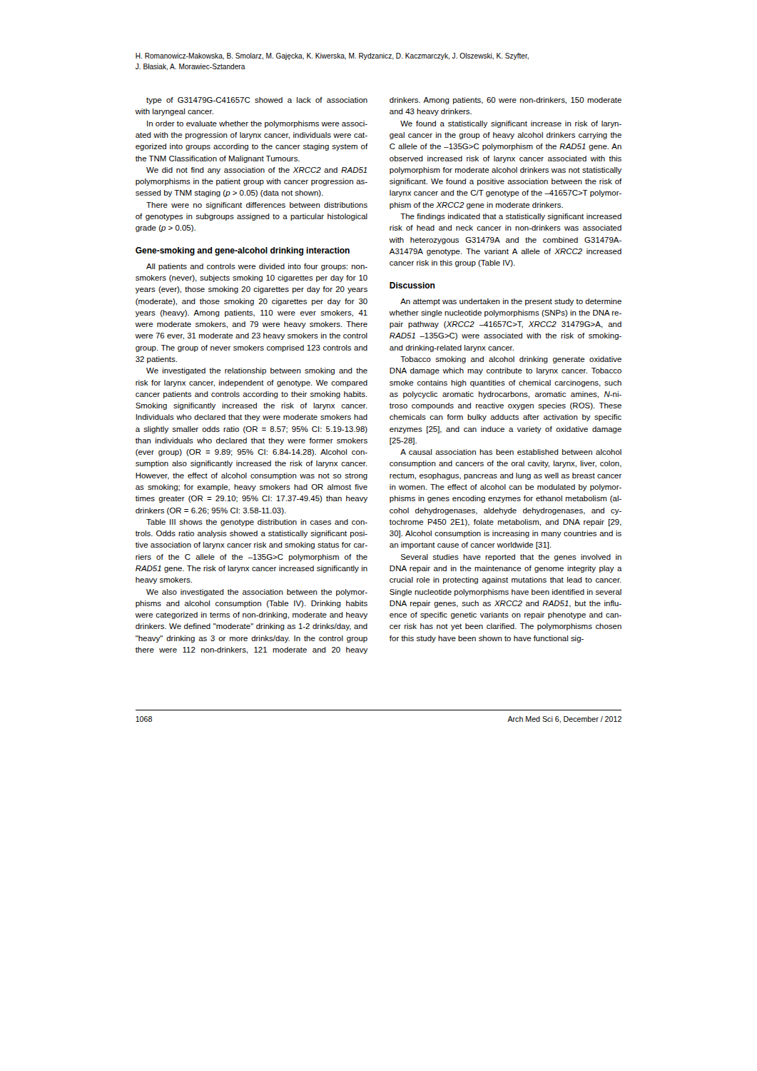H. Romanowicz-Makowska, B. Smolarz, M. Gajęcka, K. Kiwerska, M. Rydzanicz, D. Kaczmarczyk, J. Olszewski, K. Szyfter,
J. Błasiak, A. Morawiec-Sztandera
type of G31479G-C41657C showed a lack of association with laryngeal cancer.
In order to evaluate whether the polymorphisms were associated with the progression of larynx cancer, individuals were categorized into groups according to the cancer staging system of the TNM Classification of Malignant Tumours.
We did not find any association of the XRCC2 and RAD51 polymorphisms in the patient group with cancer progression assessed by TNM staging (p > 0.05) (data not shown).
There were no significant differences between distributions of genotypes in subgroups assigned to a particular histological grade (p > 0.05).
Gene-smoking and gene-alcohol drinking interaction
All patients and controls were divided into four groups: non-smokers (never), subjects smoking 10 cigarettes per day for 10 years (ever), those smoking 20 cigarettes per day for 20 years (moderate), and those smoking 20 cigarettes per day for 30 years (heavy). Among patients, 110 were ever smokers, 41 were moderate smokers, and 79 were heavy smokers. There were 76 ever, 31 moderate and 23 heavy smokers in the control group. The group of never smokers comprised 123 controls and 32 patients.
We investigated the relationship between smoking and the risk for larynx cancer, independent of genotype. We compared cancer patients and controls according to their smoking habits. Smoking significantly increased the risk of larynx cancer. Individuals who declared that they were moderate smokers had a slightly smaller odds ratio (OR = 8.57; 95% CI: 5.19-13.98) than individuals who declared that they were former smokers (ever group) (OR = 9.89; 95% CI: 6.84-14.28). Alcohol consumption also significantly increased the risk of larynx cancer. However, the effect of alcohol consumption was not so strong as smoking; for example, heavy smokers had OR almost five times greater (OR = 29.10; 95% CI: 17.37-49.45) than heavy drinkers (OR = 6.26; 95% CI: 3.58-11.03).
Table III shows the genotype distribution in cases and controls. Odds ratio analysis showed a statistically significant positive association of larynx cancer risk and smoking status for carriers of the C allele of the –135G>C polymorphism of the RAD51 gene. The risk of larynx cancer increased significantly in heavy smokers.
We also investigated the association between the polymorphisms and alcohol consumption (Table IV). Drinking habits were categorized in terms of non-drinking, moderate and heavy drinkers. We defined "moderate" drinking as 1-2 drinks/day, and "heavy" drinking as 3 or more drinks/day. In the control group there were 112 non-drinkers, 121 moderate and 20 heavy drinkers. Among patients, 60 were non-drinkers, 150 moderate and 43 heavy drinkers.
We found a statistically significant increase in risk of laryngeal cancer in the group of heavy alcohol drinkers carrying the C allele of the –135G>C polymorphism of the RAD51 gene. An observed increased risk of larynx cancer associated with this polymorphism for moderate alcohol drinkers was not statistically significant. We found a positive association between the risk of larynx cancer and the C/T genotype of the –41657C>T polymorphism of the XRCC2 gene in moderate drinkers.
The findings indicated that a statistically significant increased risk of head and neck cancer in non-drinkers was associated with heterozygous G31479A and the combined G31479A-A31479A genotype. The variant A allele of XRCC2 increased cancer risk in this group (Table IV).
Discussion
An attempt was undertaken in the present study to determine whether single nucleotide polymorphisms (SNPs) in the DNA repair pathway (XRCC2 –41657C>T, XRCC2 31479G>A, and RAD51 –135G>C) were associated with the risk of smoking- and drinking-related larynx cancer.
Tobacco smoking and alcohol drinking generate oxidative DNA damage which may contribute to larynx cancer. Tobacco smoke contains high quantities of chemical carcinogens, such as polycyclic aromatic hydrocarbons, aromatic amines, N-nitroso compounds and reactive oxygen species (ROS). These chemicals can form bulky adducts after activation by specific enzymes [25], and can induce a variety of oxidative damage [25-28].
A causal association has been established between alcohol consumption and cancers of the oral cavity, larynx, liver, colon, rectum, esophagus, pancreas and lung as well as breast cancer in women. The effect of alcohol can be modulated by polymorphisms in genes encoding enzymes for ethanol metabolism (alcohol dehydrogenases, aldehyde dehydrogenases, and cytochrome P450 2E1), folate metabolism, and DNA repair [29, 30]. Alcohol consumption is increasing in many countries and is an important cause of cancer worldwide [31].
Several studies have reported that the genes involved in DNA repair and in the maintenance of genome integrity play a crucial role in protecting against mutations that lead to cancer. Single nucleotide polymorphisms have been identified in several DNA repair genes, such as XRCC2 and RAD51, but the influence of specific genetic variants on repair phenotype and cancer risk has not yet been clarified. The polymorphisms chosen for this study have been shown to have functional sig-
1068
Arch Med Sci 6, December / 2012